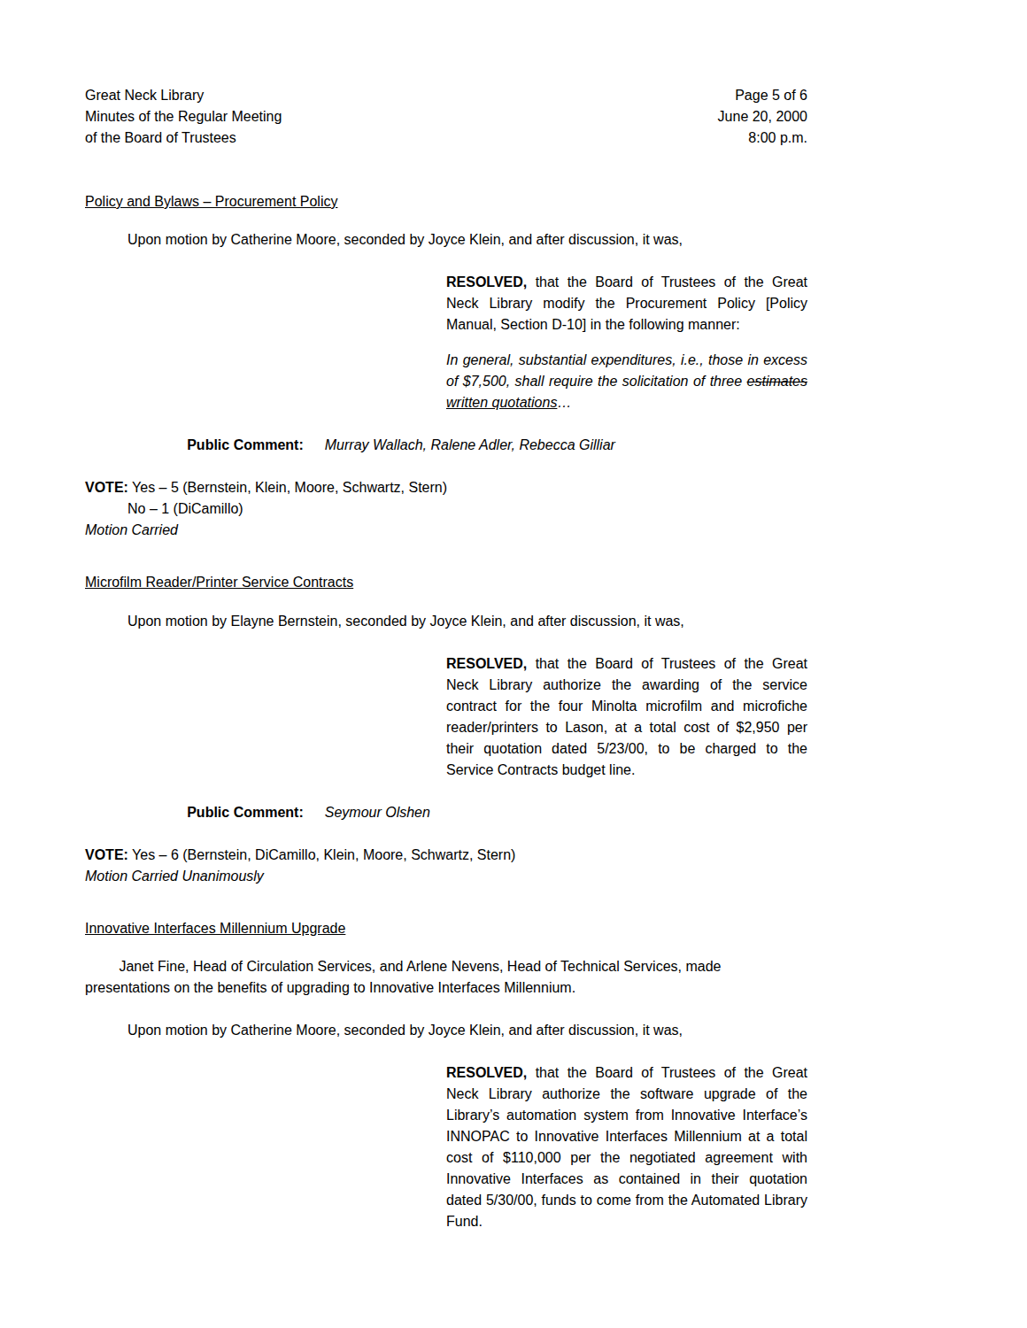Great Neck Library Minutes of the Regular Meeting of the Board of Trustees
Page 5 of 6 June 20, 2000 8:00 p.m.
Policy and Bylaws – Procurement Policy
Upon motion by Catherine Moore, seconded by Joyce Klein, and after discussion, it was,
RESOLVED, that the Board of Trustees of the Great Neck Library modify the Procurement Policy [Policy Manual, Section D-10] in the following manner:
In general, substantial expenditures, i.e., those in excess of $7,500, shall require the solicitation of three estimates written quotations…
Public Comment: Murray Wallach, Ralene Adler, Rebecca Gilliar
VOTE: Yes – 5 (Bernstein, Klein, Moore, Schwartz, Stern) No – 1 (DiCamillo) Motion Carried
Microfilm Reader/Printer Service Contracts
Upon motion by Elayne Bernstein, seconded by Joyce Klein, and after discussion, it was,
RESOLVED, that the Board of Trustees of the Great Neck Library authorize the awarding of the service contract for the four Minolta microfilm and microfiche reader/printers to Lason, at a total cost of $2,950 per their quotation dated 5/23/00, to be charged to the Service Contracts budget line.
Public Comment: Seymour Olshen
VOTE: Yes – 6 (Bernstein, DiCamillo, Klein, Moore, Schwartz, Stern)
Motion Carried Unanimously
Innovative Interfaces Millennium Upgrade
Janet Fine, Head of Circulation Services, and Arlene Nevens, Head of Technical Services, made presentations on the benefits of upgrading to Innovative Interfaces Millennium.
Upon motion by Catherine Moore, seconded by Joyce Klein, and after discussion, it was,
RESOLVED, that the Board of Trustees of the Great Neck Library authorize the software upgrade of the Library’s automation system from Innovative Interface’s INNOPAC to Innovative Interfaces Millennium at a total cost of $110,000 per the negotiated agreement with Innovative Interfaces as contained in their quotation dated 5/30/00, funds to come from the Automated Library Fund.